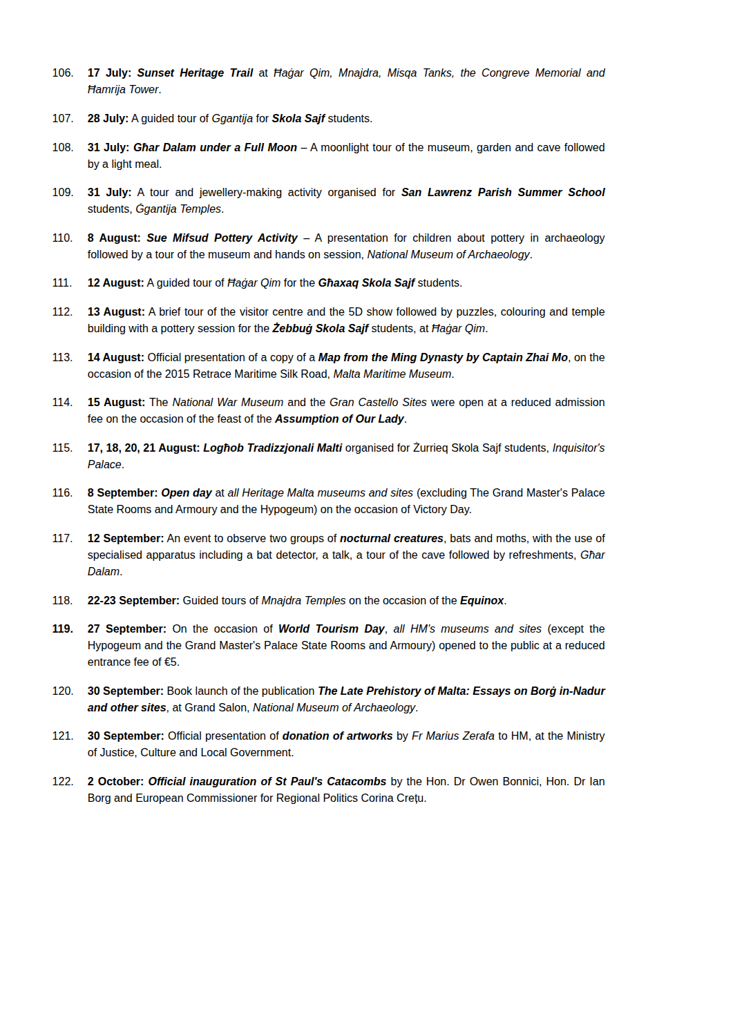17 July: Sunset Heritage Trail at Ħaġar Qim, Mnajdra, Misqa Tanks, the Congreve Memorial and Ħamrija Tower.
28 July: A guided tour of Ggantija for Skola Sajf students.
31 July: Għar Dalam under a Full Moon – A moonlight tour of the museum, garden and cave followed by a light meal.
31 July: A tour and jewellery-making activity organised for San Lawrenz Parish Summer School students, Ġgantija Temples.
8 August: Sue Mifsud Pottery Activity – A presentation for children about pottery in archaeology followed by a tour of the museum and hands on session, National Museum of Archaeology.
12 August: A guided tour of Ħaġar Qim for the Għaxaq Skola Sajf students.
13 August: A brief tour of the visitor centre and the 5D show followed by puzzles, colouring and temple building with a pottery session for the Żebbuġ Skola Sajf students, at Ħaġar Qim.
14 August: Official presentation of a copy of a Map from the Ming Dynasty by Captain Zhai Mo, on the occasion of the 2015 Retrace Maritime Silk Road, Malta Maritime Museum.
15 August: The National War Museum and the Gran Castello Sites were open at a reduced admission fee on the occasion of the feast of the Assumption of Our Lady.
17, 18, 20, 21 August: Logħob Tradizzjonali Malti organised for Żurrieq Skola Sajf students, Inquisitor's Palace.
8 September: Open day at all Heritage Malta museums and sites (excluding The Grand Master's Palace State Rooms and Armoury and the Hypogeum) on the occasion of Victory Day.
12 September: An event to observe two groups of nocturnal creatures, bats and moths, with the use of specialised apparatus including a bat detector, a talk, a tour of the cave followed by refreshments, Għar Dalam.
22-23 September: Guided tours of Mnajdra Temples on the occasion of the Equinox.
27 September: On the occasion of World Tourism Day, all HM's museums and sites (except the Hypogeum and the Grand Master's Palace State Rooms and Armoury) opened to the public at a reduced entrance fee of €5.
30 September: Book launch of the publication The Late Prehistory of Malta: Essays on Borġ in-Nadur and other sites, at Grand Salon, National Museum of Archaeology.
30 September: Official presentation of donation of artworks by Fr Marius Zerafa to HM, at the Ministry of Justice, Culture and Local Government.
2 October: Official inauguration of St Paul's Catacombs by the Hon. Dr Owen Bonnici, Hon. Dr Ian Borg and European Commissioner for Regional Politics Corina Crețu.